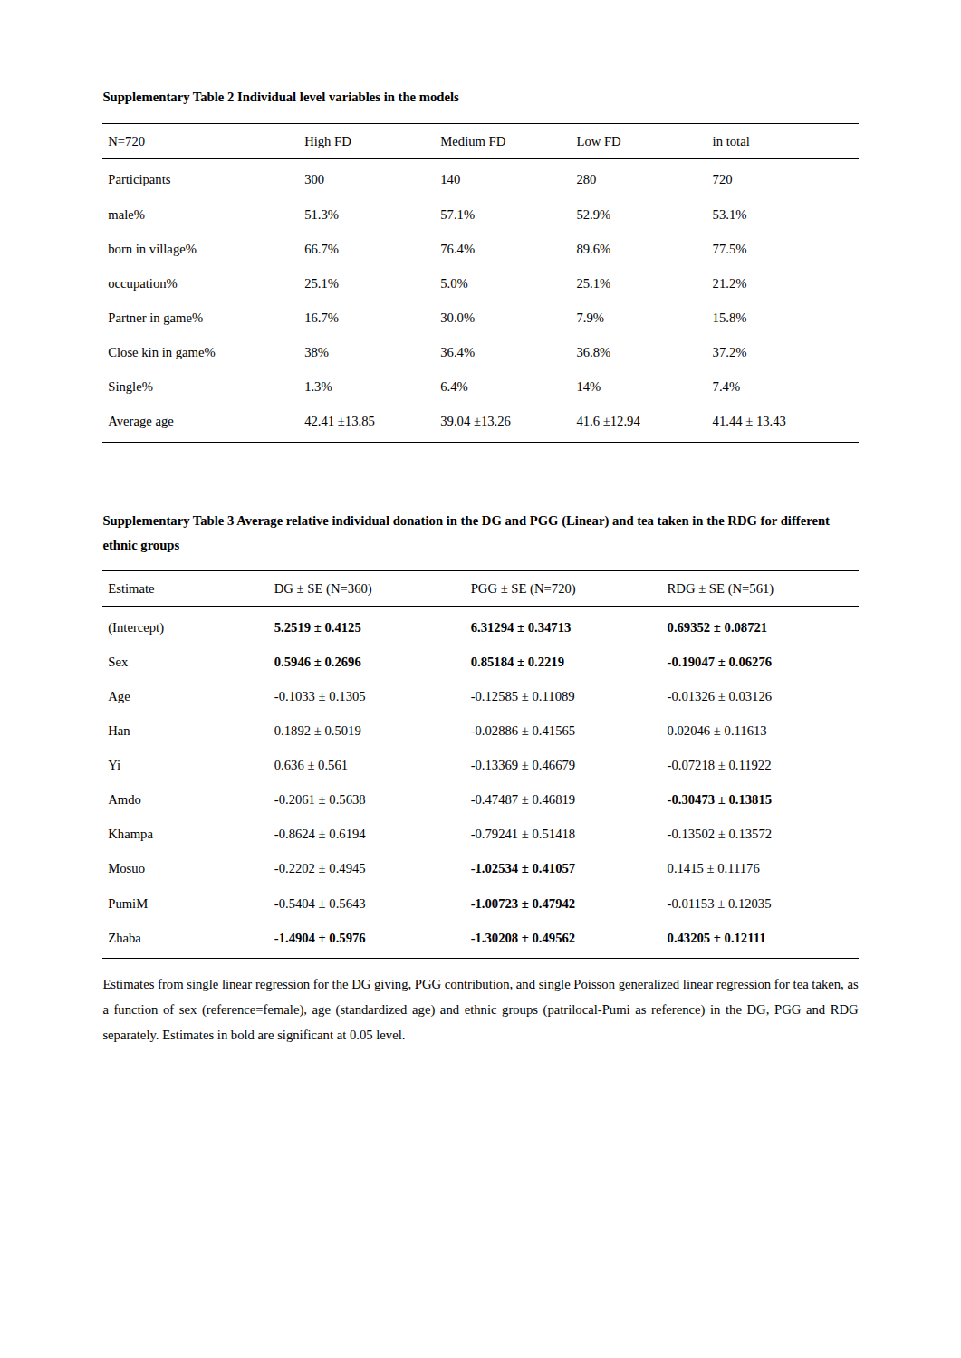Supplementary Table 2 Individual level variables in the models
| N=720 | High FD | Medium FD | Low FD | in total |
| --- | --- | --- | --- | --- |
| Participants | 300 | 140 | 280 | 720 |
| male% | 51.3% | 57.1% | 52.9% | 53.1% |
| born in village% | 66.7% | 76.4% | 89.6% | 77.5% |
| occupation% | 25.1% | 5.0% | 25.1% | 21.2% |
| Partner in game% | 16.7% | 30.0% | 7.9% | 15.8% |
| Close kin in game% | 38% | 36.4% | 36.8% | 37.2% |
| Single% | 1.3% | 6.4% | 14% | 7.4% |
| Average age | 42.41 ±13.85 | 39.04 ±13.26 | 41.6 ±12.94 | 41.44 ± 13.43 |
Supplementary Table 3 Average relative individual donation in the DG and PGG (Linear) and tea taken in the RDG for different ethnic groups
| Estimate | DG ± SE (N=360) | PGG ± SE (N=720) | RDG ± SE (N=561) |
| --- | --- | --- | --- |
| (Intercept) | 5.2519 ± 0.4125 | 6.31294 ± 0.34713 | 0.69352 ± 0.08721 |
| Sex | 0.5946 ± 0.2696 | 0.85184 ± 0.2219 | -0.19047 ± 0.06276 |
| Age | -0.1033 ± 0.1305 | -0.12585 ± 0.11089 | -0.01326 ± 0.03126 |
| Han | 0.1892 ± 0.5019 | -0.02886 ± 0.41565 | 0.02046 ± 0.11613 |
| Yi | 0.636 ± 0.561 | -0.13369 ± 0.46679 | -0.07218 ± 0.11922 |
| Amdo | -0.2061 ± 0.5638 | -0.47487 ± 0.46819 | -0.30473 ± 0.13815 |
| Khampa | -0.8624 ± 0.6194 | -0.79241 ± 0.51418 | -0.13502 ± 0.13572 |
| Mosuo | -0.2202 ± 0.4945 | -1.02534 ± 0.41057 | 0.1415 ± 0.11176 |
| PumiM | -0.5404 ± 0.5643 | -1.00723 ± 0.47942 | -0.01153 ± 0.12035 |
| Zhaba | -1.4904 ± 0.5976 | -1.30208 ± 0.49562 | 0.43205 ± 0.12111 |
Estimates from single linear regression for the DG giving, PGG contribution, and single Poisson generalized linear regression for tea taken, as a function of sex (reference=female), age (standardized age) and ethnic groups (patrilocal-Pumi as reference) in the DG, PGG and RDG separately. Estimates in bold are significant at 0.05 level.